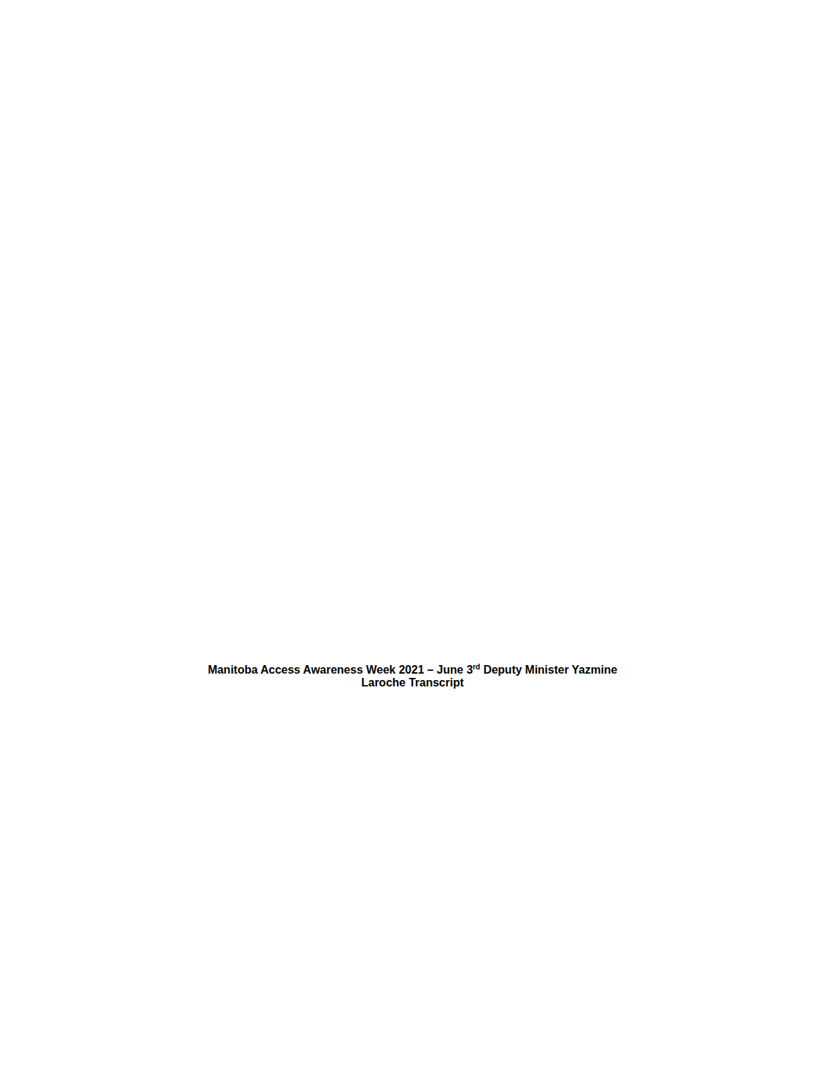Manitoba Access Awareness Week 2021 – June 3rd Deputy Minister Yazmine Laroche Transcript